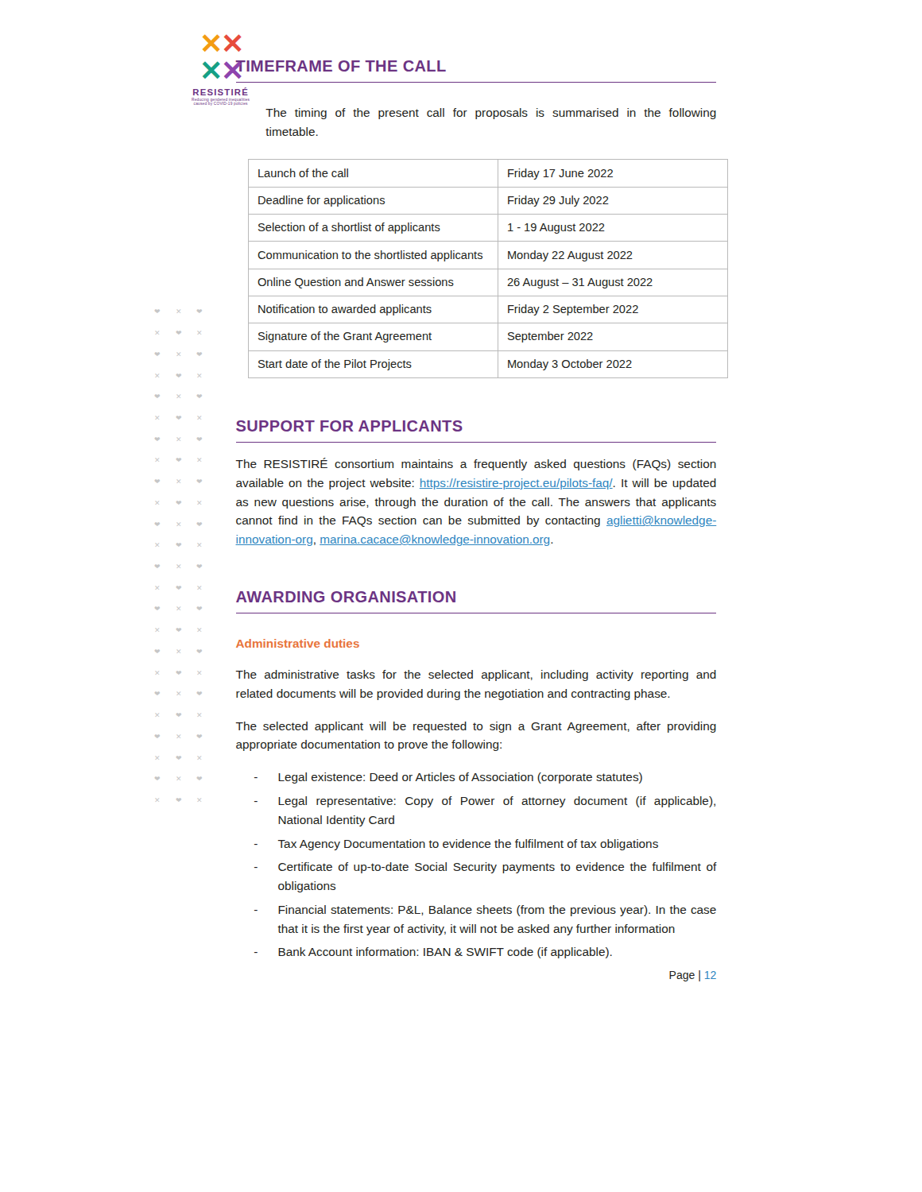✕✕
✕✕
RESISTIRÉ
Reducing gendered inequalities
caused by COVID-19 policies
❤✕❤ ✕❤✕ ❤✕❤ ✕❤✕ ❤✕❤ ✕❤✕ ❤✕❤ ✕❤✕ ❤✕❤ ✕❤✕ ❤✕❤ ✕❤✕ ❤✕❤ ✕❤✕ ❤✕❤ ✕❤✕ ❤✕❤ ✕❤✕ ❤✕❤ ✕❤✕ ❤✕❤ ✕❤✕ ❤✕❤ ✕❤✕
TIMEFRAME OF THE CALL
The timing of the present call for proposals is summarised in the following timetable.
| Launch of the call | Friday 17 June 2022 |
| Deadline for applications | Friday 29 July 2022 |
| Selection of a shortlist of applicants | 1 - 19 August 2022 |
| Communication to the shortlisted applicants | Monday 22 August 2022 |
| Online Question and Answer sessions | 26 August – 31 August 2022 |
| Notification to awarded applicants | Friday 2 September 2022 |
| Signature of the Grant Agreement | September 2022 |
| Start date of the Pilot Projects | Monday 3 October 2022 |
SUPPORT FOR APPLICANTS
The RESISTIRÉ consortium maintains a frequently asked questions (FAQs) section available on the project website: https://resistire-project.eu/pilots-faq/. It will be updated as new questions arise, through the duration of the call. The answers that applicants cannot find in the FAQs section can be submitted by contacting aglietti@knowledge-innovation-org, marina.cacace@knowledge-innovation.org.
AWARDING ORGANISATION
Administrative duties
The administrative tasks for the selected applicant, including activity reporting and related documents will be provided during the negotiation and contracting phase.
The selected applicant will be requested to sign a Grant Agreement, after providing appropriate documentation to prove the following:
Legal existence: Deed or Articles of Association (corporate statutes)
Legal representative: Copy of Power of attorney document (if applicable), National Identity Card
Tax Agency Documentation to evidence the fulfilment of tax obligations
Certificate of up-to-date Social Security payments to evidence the fulfilment of obligations
Financial statements: P&L, Balance sheets (from the previous year). In the case that it is the first year of activity, it will not be asked any further information
Bank Account information: IBAN & SWIFT code (if applicable).
Page | 12